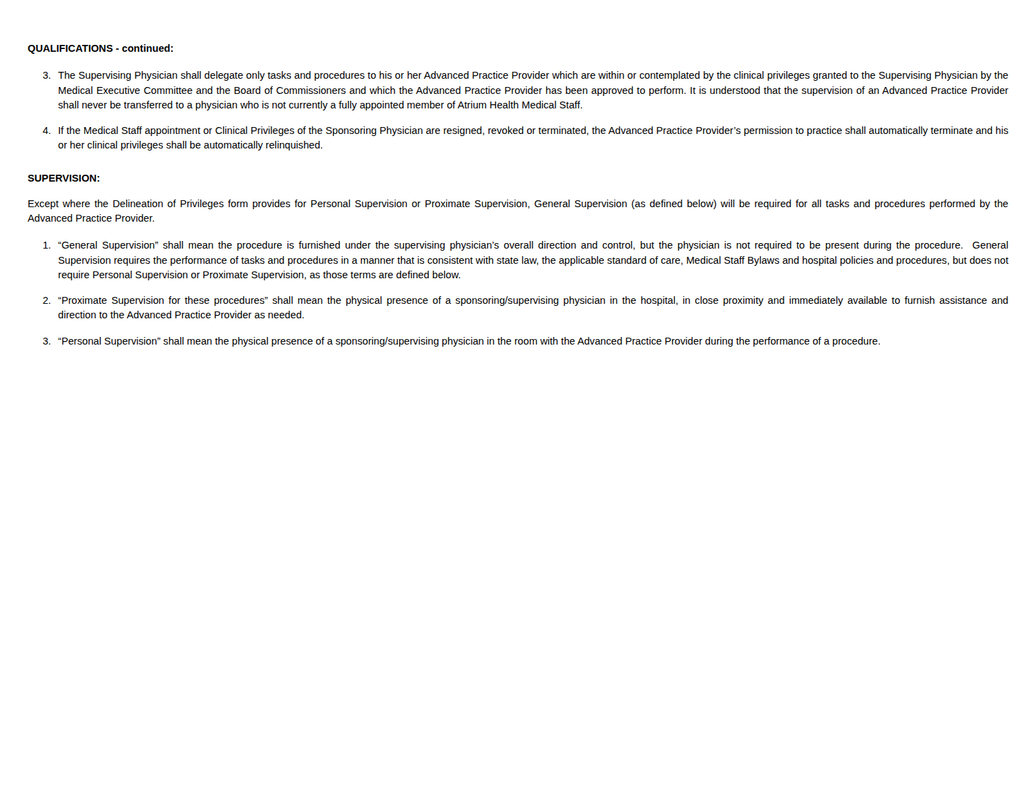QUALIFICATIONS - continued:
The Supervising Physician shall delegate only tasks and procedures to his or her Advanced Practice Provider which are within or contemplated by the clinical privileges granted to the Supervising Physician by the Medical Executive Committee and the Board of Commissioners and which the Advanced Practice Provider has been approved to perform. It is understood that the supervision of an Advanced Practice Provider shall never be transferred to a physician who is not currently a fully appointed member of Atrium Health Medical Staff.
If the Medical Staff appointment or Clinical Privileges of the Sponsoring Physician are resigned, revoked or terminated, the Advanced Practice Provider’s permission to practice shall automatically terminate and his or her clinical privileges shall be automatically relinquished.
SUPERVISION:
Except where the Delineation of Privileges form provides for Personal Supervision or Proximate Supervision, General Supervision (as defined below) will be required for all tasks and procedures performed by the Advanced Practice Provider.
“General Supervision” shall mean the procedure is furnished under the supervising physician’s overall direction and control, but the physician is not required to be present during the procedure. General Supervision requires the performance of tasks and procedures in a manner that is consistent with state law, the applicable standard of care, Medical Staff Bylaws and hospital policies and procedures, but does not require Personal Supervision or Proximate Supervision, as those terms are defined below.
“Proximate Supervision for these procedures” shall mean the physical presence of a sponsoring/supervising physician in the hospital, in close proximity and immediately available to furnish assistance and direction to the Advanced Practice Provider as needed.
“Personal Supervision” shall mean the physical presence of a sponsoring/supervising physician in the room with the Advanced Practice Provider during the performance of a procedure.